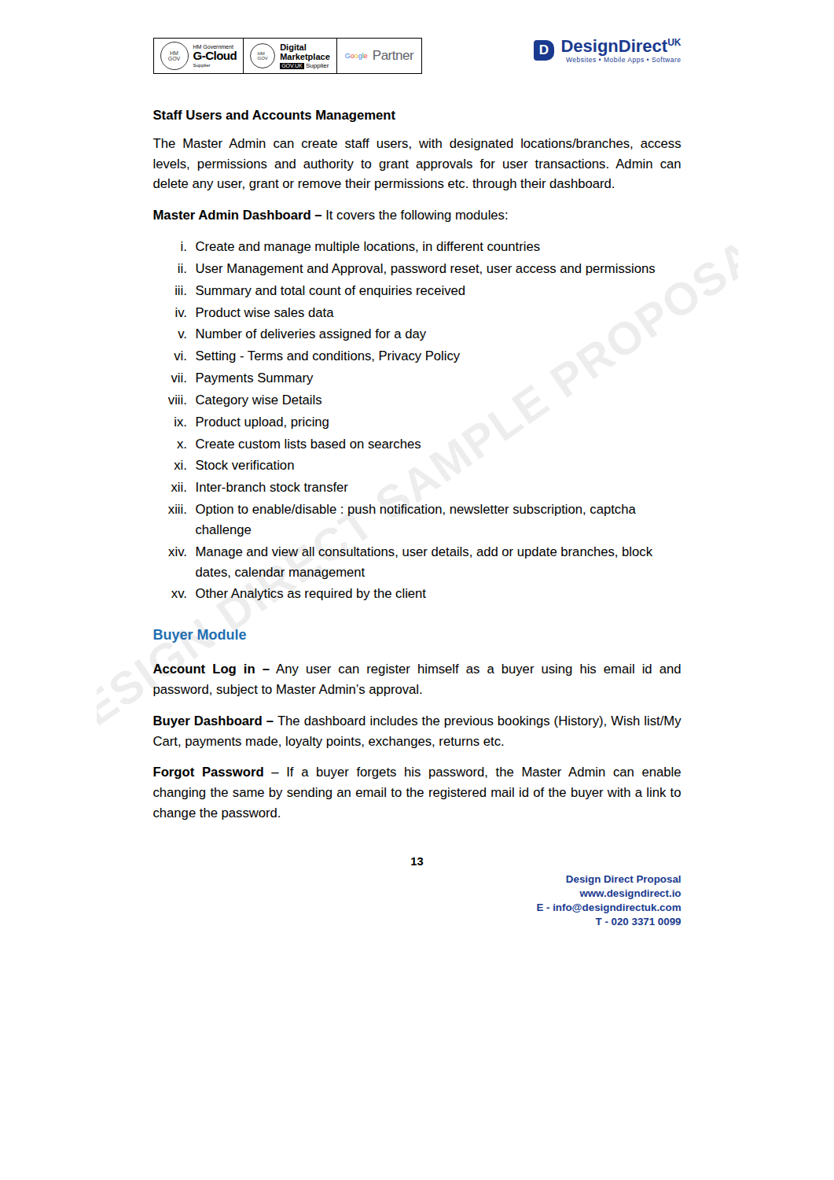DESIGN DIRECT SAMPLE PROPOSAL
HM
GOV
HM Government
G-Cloud
Supplier
HM
GOV
Digital
Marketplace
GOV.UK Supplier
Google
Partner
D
DesignDirectUK
Websites • Mobile Apps • Software
Staff Users and Accounts Management
The Master Admin can create staff users, with designated locations/branches, access levels, permissions and authority to grant approvals for user transactions. Admin can delete any user, grant or remove their permissions etc. through their dashboard.
Master Admin Dashboard – It covers the following modules:
Create and manage multiple locations, in different countries
User Management and Approval, password reset, user access and permissions
Summary and total count of enquiries received
Product wise sales data
Number of deliveries assigned for a day
Setting - Terms and conditions, Privacy Policy
Payments Summary
Category wise Details
Product upload, pricing
Create custom lists based on searches
Stock verification
Inter-branch stock transfer
Option to enable/disable : push notification, newsletter subscription, captcha challenge
Manage and view all consultations, user details, add or update branches, block dates, calendar management
Other Analytics as required by the client
Buyer Module
Account Log in – Any user can register himself as a buyer using his email id and password, subject to Master Admin’s approval.
Buyer Dashboard – The dashboard includes the previous bookings (History), Wish list/My Cart, payments made, loyalty points, exchanges, returns etc.
Forgot Password – If a buyer forgets his password, the Master Admin can enable changing the same by sending an email to the registered mail id of the buyer with a link to change the password.
13
Design Direct Proposal
www.designdirect.io
E - info@designdirectuk.com
T - 020 3371 0099